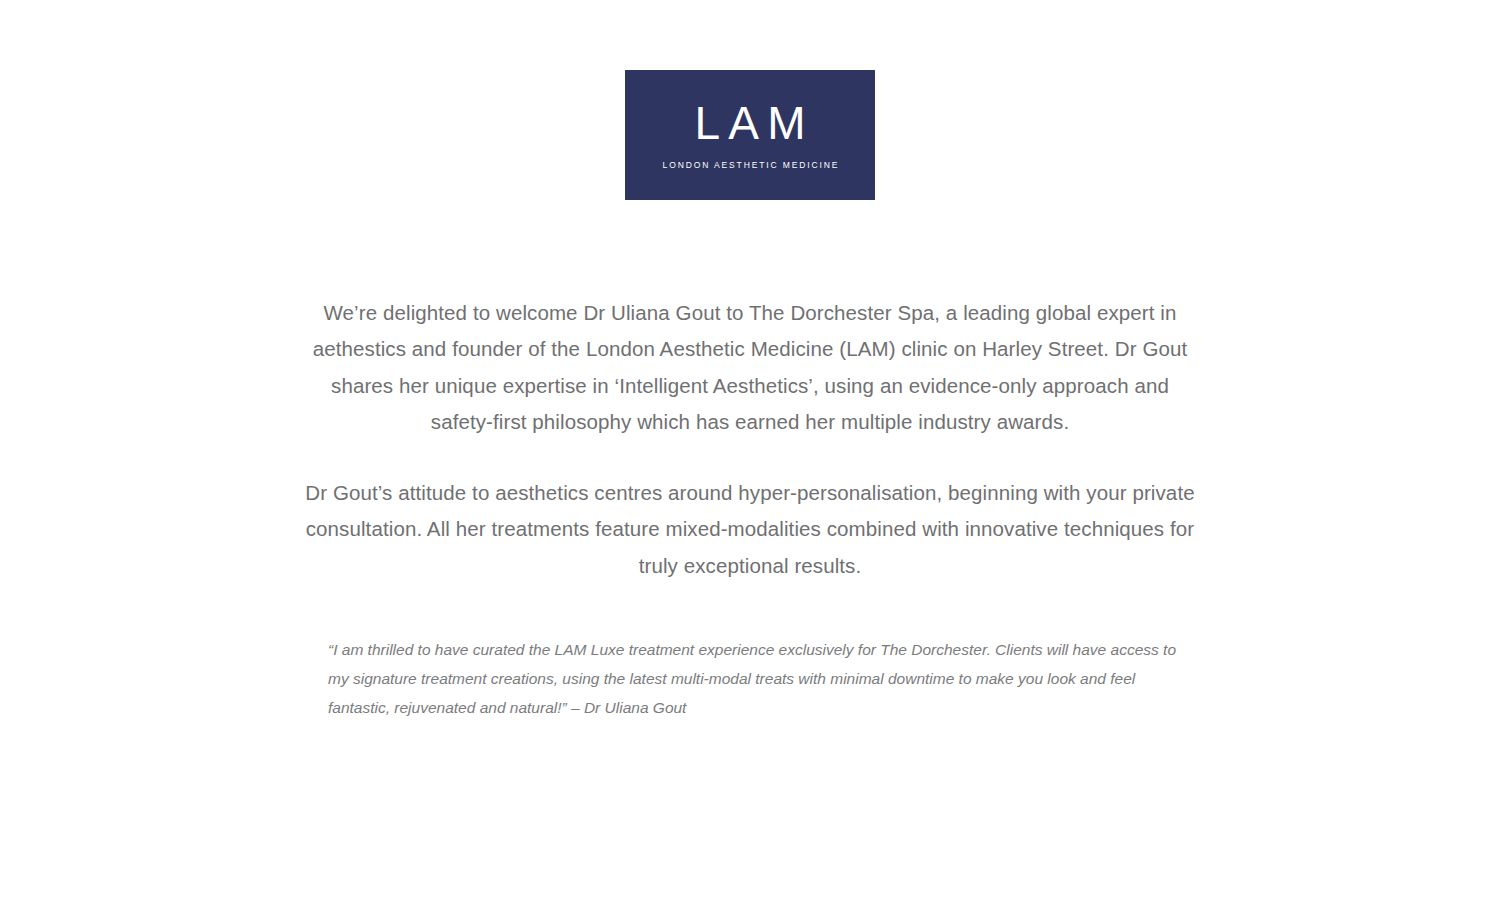LAM
LONDON AESTHETIC MEDICINE
We’re delighted to welcome Dr Uliana Gout to The Dorchester Spa, a leading global expert in aethestics and founder of the London Aesthetic Medicine (LAM) clinic on Harley Street. Dr Gout shares her unique expertise in ‘Intelligent Aesthetics’, using an evidence-only approach and safety-first philosophy which has earned her multiple industry awards.
Dr Gout’s attitude to aesthetics centres around hyper-personalisation, beginning with your private consultation. All her treatments feature mixed-modalities combined with innovative techniques for truly exceptional results.
“I am thrilled to have curated the LAM Luxe treatment experience exclusively for The Dorchester. Clients will have access to my signature treatment creations, using the latest multi-modal treats with minimal downtime to make you look and feel fantastic, rejuvenated and natural!” – Dr Uliana Gout